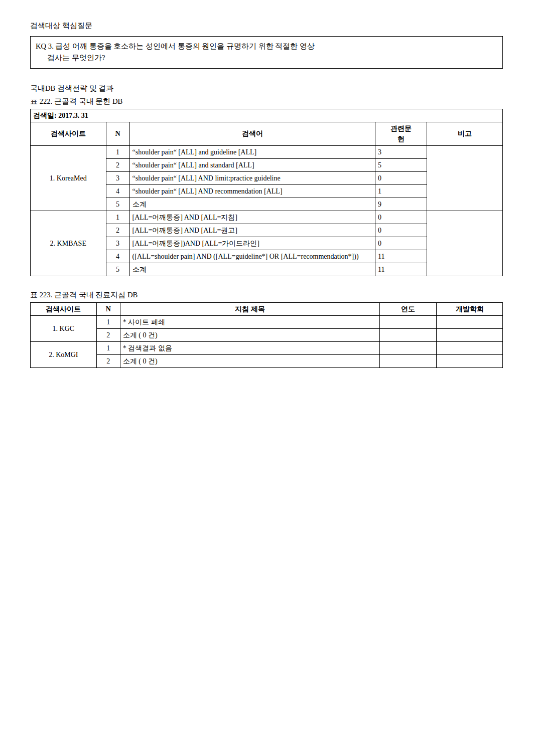검색대상 핵심질문
KQ 3. 급성 어깨 통증을 호소하는 성인에서 통증의 원인을 규명하기 위한 적절한 영상 검사는 무엇인가?
국내DB 검색전략 및 결과
표 222. 근골격 국내 문헌 DB
| 검색일: 2017.3. 31 |
| 검색사이트 | N | 검색어 | 관련문 헌 | 비고 |
| 1. KoreaMed | 1 | “shoulder pain“ [ALL] and guideline [ALL] | 3 | |
| 2 | “shoulder pain“ [ALL] and standard [ALL] | 5 |
| 3 | “shoulder pain“ [ALL] AND limit:practice guideline | 0 |
| 4 | “shoulder pain“ [ALL] AND recommendation [ALL] | 1 |
| 5 | 소계 | 9 |
| 2. KMBASE | 1 | [ALL=어깨통증] AND [ALL=지침] | 0 | |
| 2 | [ALL=어깨통증] AND [ALL=권고] | 0 |
| 3 | [ALL=어깨통증])AND [ALL=가이드라인] | 0 |
| 4 | ([ALL=shoulder pain] AND ([ALL=guideline*] OR [ALL=recommendation*])) | 11 |
| 5 | 소계 | 11 |
표 223. 근골격 국내 진료지침 DB
| 검색사이트 | N | 지침 제목 | 연도 | 개발학회 |
| --- | --- | --- | --- | --- |
| 1. KGC | 1 | * 사이트 폐쇄 | | |
| 2 | 소계 ( 0 건) | | |
| 2. KoMGI | 1 | * 검색결과 없음 | | |
| 2 | 소계 ( 0 건) | | |